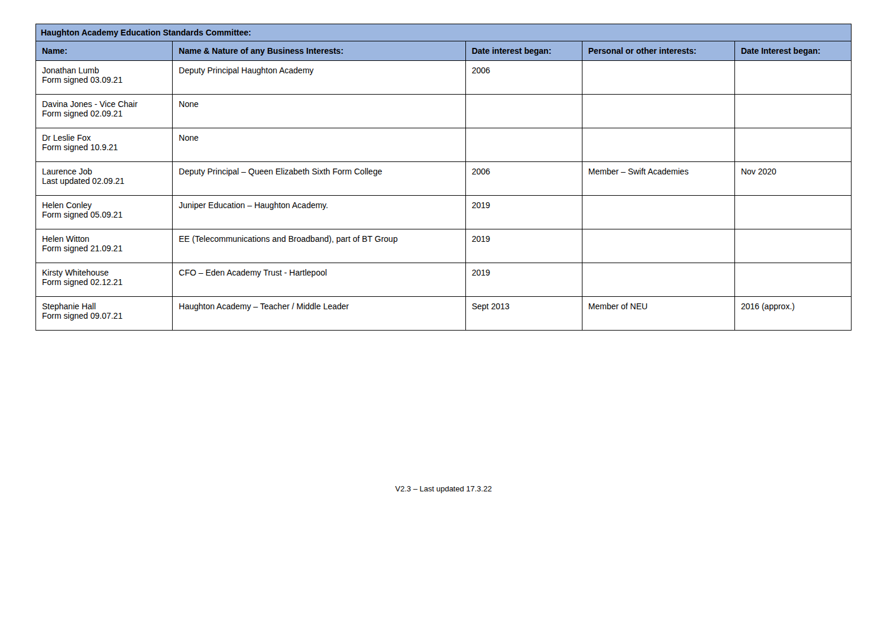Haughton Academy Education Standards Committee:
| Name: | Name & Nature of any Business Interests: | Date interest began: | Personal or other interests: | Date Interest began: |
| --- | --- | --- | --- | --- |
| Jonathan Lumb Form signed 03.09.21 | Deputy Principal Haughton Academy | 2006 | | |
| Davina Jones - Vice Chair Form signed 02.09.21 | None | | | |
| Dr Leslie Fox Form signed 10.9.21 | None | | | |
| Laurence Job Last updated 02.09.21 | Deputy Principal – Queen Elizabeth Sixth Form College | 2006 | Member – Swift Academies | Nov 2020 |
| Helen Conley Form signed 05.09.21 | Juniper Education – Haughton Academy. | 2019 | | |
| Helen Witton Form signed 21.09.21 | EE (Telecommunications and Broadband), part of BT Group | 2019 | | |
| Kirsty Whitehouse Form signed 02.12.21 | CFO – Eden Academy Trust - Hartlepool | 2019 | | |
| Stephanie Hall Form signed 09.07.21 | Haughton Academy – Teacher / Middle Leader | Sept 2013 | Member of NEU | 2016 (approx.) |
V2.3 – Last updated 17.3.22